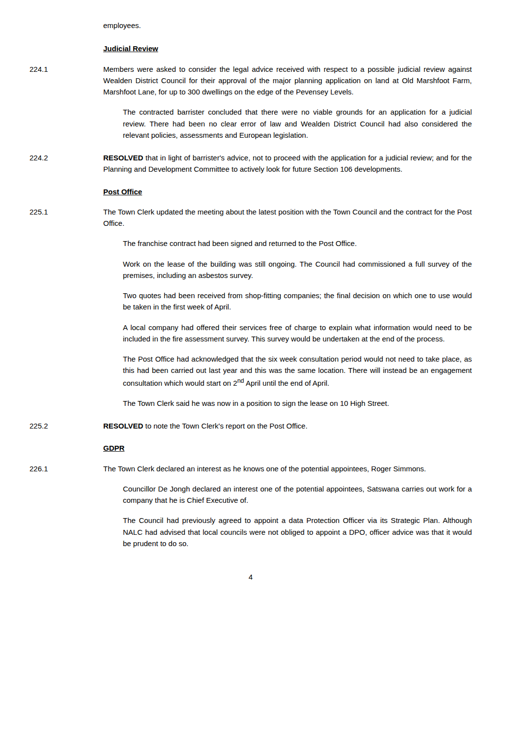employees.
Judicial Review
224.1
Members were asked to consider the legal advice received with respect to a possible judicial review against Wealden District Council for their approval of the major planning application on land at Old Marshfoot Farm, Marshfoot Lane, for up to 300 dwellings on the edge of the Pevensey Levels.
The contracted barrister concluded that there were no viable grounds for an application for a judicial review. There had been no clear error of law and Wealden District Council had also considered the relevant policies, assessments and European legislation.
224.2
RESOLVED that in light of barrister's advice, not to proceed with the application for a judicial review; and for the Planning and Development Committee to actively look for future Section 106 developments.
Post Office
225.1
The Town Clerk updated the meeting about the latest position with the Town Council and the contract for the Post Office.
The franchise contract had been signed and returned to the Post Office.
Work on the lease of the building was still ongoing. The Council had commissioned a full survey of the premises, including an asbestos survey.
Two quotes had been received from shop-fitting companies; the final decision on which one to use would be taken in the first week of April.
A local company had offered their services free of charge to explain what information would need to be included in the fire assessment survey. This survey would be undertaken at the end of the process.
The Post Office had acknowledged that the six week consultation period would not need to take place, as this had been carried out last year and this was the same location. There will instead be an engagement consultation which would start on 2nd April until the end of April.
The Town Clerk said he was now in a position to sign the lease on 10 High Street.
225.2
RESOLVED to note the Town Clerk's report on the Post Office.
GDPR
226.1
The Town Clerk declared an interest as he knows one of the potential appointees, Roger Simmons.
Councillor De Jongh declared an interest one of the potential appointees, Satswana carries out work for a company that he is Chief Executive of.
The Council had previously agreed to appoint a data Protection Officer via its Strategic Plan. Although NALC had advised that local councils were not obliged to appoint a DPO, officer advice was that it would be prudent to do so.
4